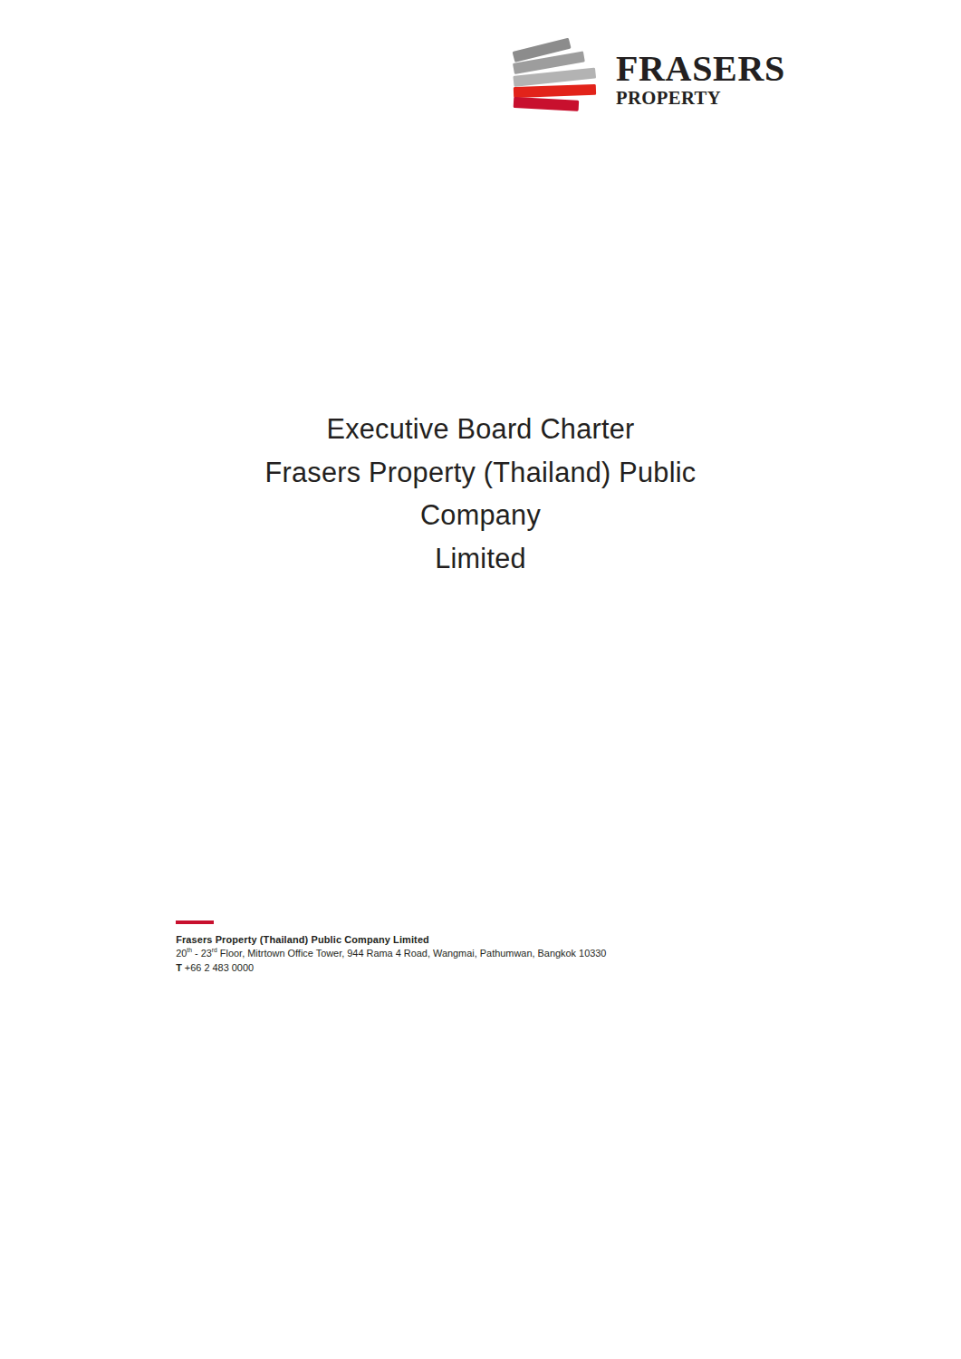FRASERS PROPERTY
Executive Board Charter
Frasers Property (Thailand) Public Company
Limited
Frasers Property (Thailand) Public Company Limited
20th - 23rd Floor, Mitrtown Office Tower, 944 Rama 4 Road, Wangmai, Pathumwan, Bangkok 10330
T +66 2 483 0000